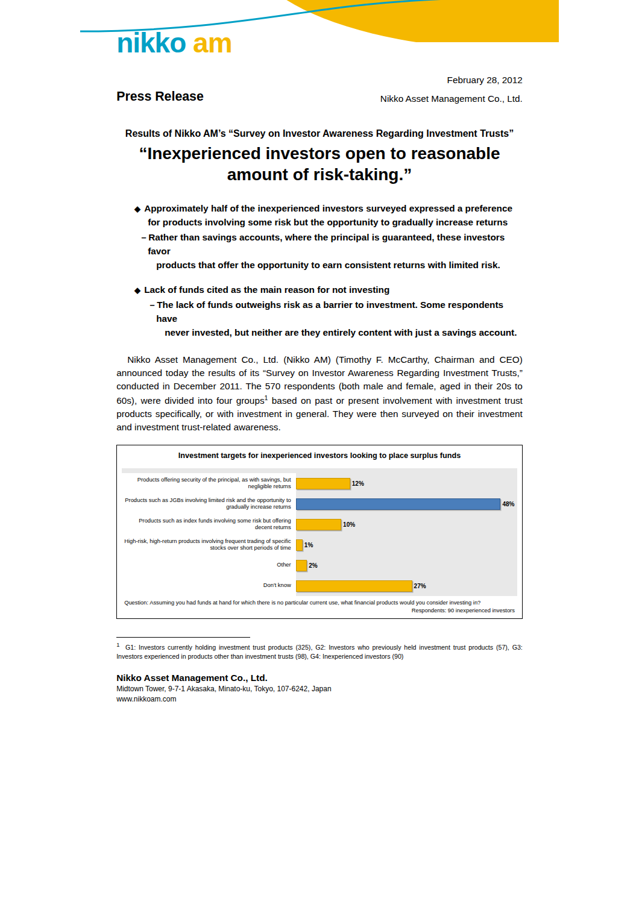nikko am
February 28, 2012
Press Release
Nikko Asset Management Co., Ltd.
Results of Nikko AM’s “Survey on Investor Awareness Regarding Investment Trusts”
“Inexperienced investors open to reasonable
amount of risk-taking.”
◆Approximately half of the inexperienced investors surveyed expressed a preference for products involving some risk but the opportunity to gradually increase returns
－Rather than savings accounts, where the principal is guaranteed, these investors favor
products that offer the opportunity to earn consistent returns with limited risk.
◆Lack of funds cited as the main reason for not investing
－The lack of funds outweighs risk as a barrier to investment. Some respondents have
never invested, but neither are they entirely content with just a savings account.
Nikko Asset Management Co., Ltd. (Nikko AM) (Timothy F. McCarthy, Chairman and CEO) announced today the results of its “Survey on Investor Awareness Regarding Investment Trusts,” conducted in December 2011. The 570 respondents (both male and female, aged in their 20s to 60s), were divided into four groups1 based on past or present involvement with investment trust products specifically, or with investment in general. They were then surveyed on their investment and investment trust-related awareness.
Investment targets for inexperienced investors looking to place surplus funds
Products offering security of the principal, as with savings, but negligible returns
12%
Products such as JGBs involving limited risk and the opportunity to gradually increase returns
48%
Products such as index funds involving some risk but offering decent returns
10%
High-risk, high-return products involving frequent trading of specific stocks over short periods of time
1%
Other
2%
Don't know
27%
Question: Assuming you had funds at hand for which there is no particular current use, what financial products would you consider investing in?
Respondents: 90 inexperienced investors
1 G1: Investors currently holding investment trust products (325), G2: Investors who previously held investment trust products (57), G3: Investors experienced in products other than investment trusts (98), G4: Inexperienced investors (90)
Nikko Asset Management Co., Ltd.
Midtown Tower, 9-7-1 Akasaka, Minato-ku, Tokyo, 107-6242, Japan
www.nikkoam.com